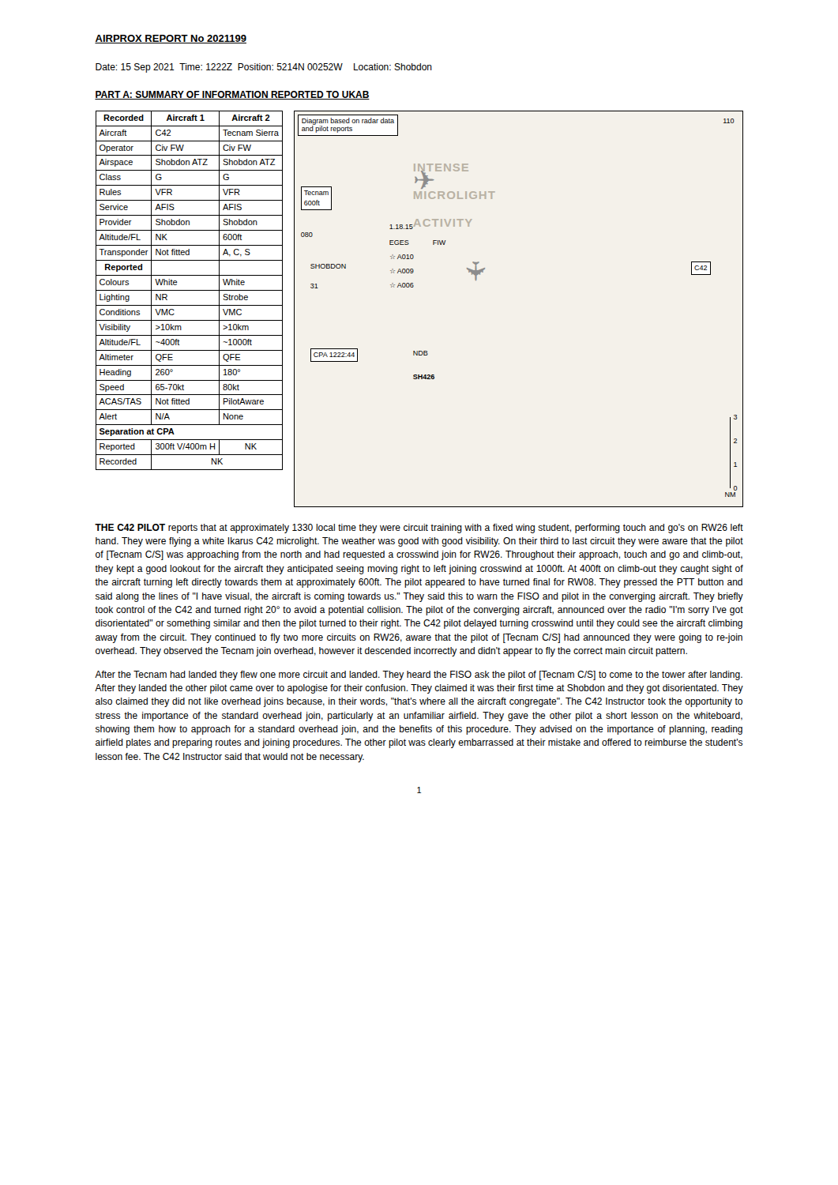AIRPROX REPORT No 2021199
Date: 15 Sep 2021 Time: 1222Z Position: 5214N 00252W Location: Shobdon
PART A: SUMMARY OF INFORMATION REPORTED TO UKAB
| Recorded | Aircraft 1 | Aircraft 2 |
| --- | --- | --- |
| Aircraft | C42 | Tecnam Sierra |
| Operator | Civ FW | Civ FW |
| Airspace | Shobdon ATZ | Shobdon ATZ |
| Class | G | G |
| Rules | VFR | VFR |
| Service | AFIS | AFIS |
| Provider | Shobdon | Shobdon |
| Altitude/FL | NK | 600ft |
| Transponder | Not fitted | A, C, S |
| Reported | | |
| Colours | White | White |
| Lighting | NR | Strobe |
| Conditions | VMC | VMC |
| Visibility | >10km | >10km |
| Altitude/FL | ~400ft | ~1000ft |
| Altimeter | QFE | QFE |
| Heading | 260° | 180° |
| Speed | 65-70kt | 80kt |
| ACAS/TAS | Not fitted | PilotAware |
| Alert | N/A | None |
| Separation at CPA |
| Reported | 300ft V/400m H | NK |
| Recorded | NK |
Diagram based on radar data
and pilot reports
110
INTENSE
MICROLIGHT
ACTIVITY
Tecnam
600ft
✈
✈
080
1.18.15
EGES
FIW
☆ A010
☆ A009
☆ A006
SHOBDON
31
C42
CPA 1222:44
NDB
SH426
3 2 1 0
NM
THE C42 PILOT reports that at approximately 1330 local time they were circuit training with a fixed wing student, performing touch and go's on RW26 left hand. They were flying a white Ikarus C42 microlight. The weather was good with good visibility. On their third to last circuit they were aware that the pilot of [Tecnam C/S] was approaching from the north and had requested a crosswind join for RW26. Throughout their approach, touch and go and climb-out, they kept a good lookout for the aircraft they anticipated seeing moving right to left joining crosswind at 1000ft. At 400ft on climb-out they caught sight of the aircraft turning left directly towards them at approximately 600ft. The pilot appeared to have turned final for RW08. They pressed the PTT button and said along the lines of "I have visual, the aircraft is coming towards us." They said this to warn the FISO and pilot in the converging aircraft. They briefly took control of the C42 and turned right 20° to avoid a potential collision. The pilot of the converging aircraft, announced over the radio "I'm sorry I've got disorientated" or something similar and then the pilot turned to their right. The C42 pilot delayed turning crosswind until they could see the aircraft climbing away from the circuit. They continued to fly two more circuits on RW26, aware that the pilot of [Tecnam C/S] had announced they were going to re-join overhead. They observed the Tecnam join overhead, however it descended incorrectly and didn't appear to fly the correct main circuit pattern.
After the Tecnam had landed they flew one more circuit and landed. They heard the FISO ask the pilot of [Tecnam C/S] to come to the tower after landing. After they landed the other pilot came over to apologise for their confusion. They claimed it was their first time at Shobdon and they got disorientated. They also claimed they did not like overhead joins because, in their words, "that's where all the aircraft congregate". The C42 Instructor took the opportunity to stress the importance of the standard overhead join, particularly at an unfamiliar airfield. They gave the other pilot a short lesson on the whiteboard, showing them how to approach for a standard overhead join, and the benefits of this procedure. They advised on the importance of planning, reading airfield plates and preparing routes and joining procedures. The other pilot was clearly embarrassed at their mistake and offered to reimburse the student's lesson fee. The C42 Instructor said that would not be necessary.
1